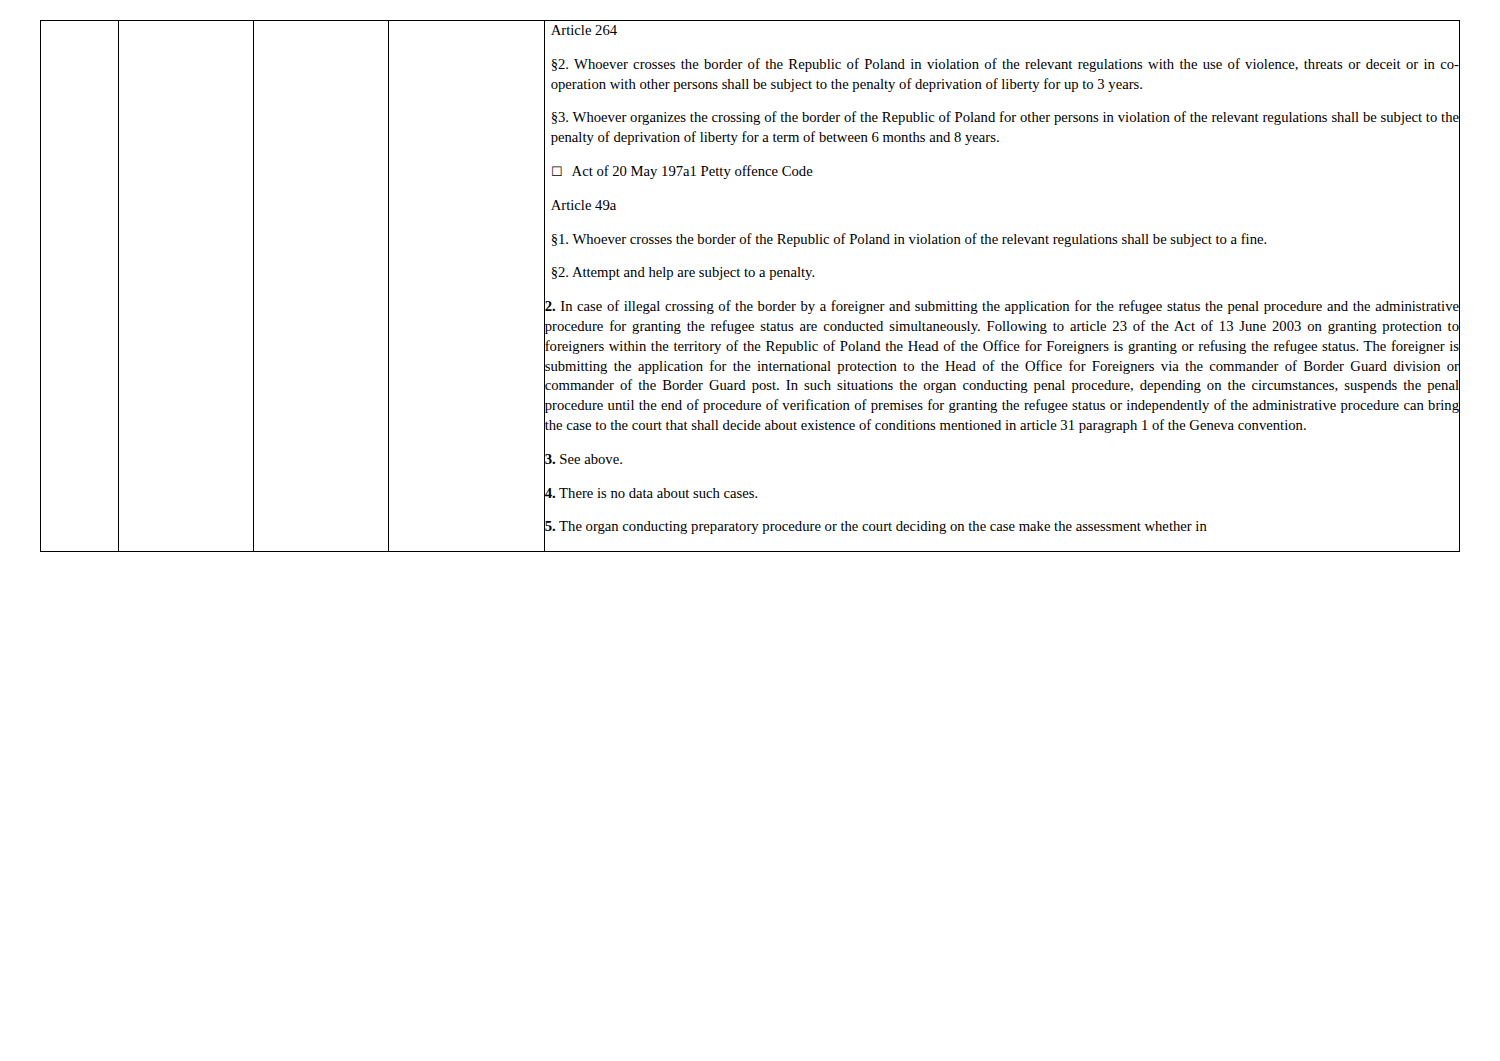| | | | | Article 264 §2. Whoever crosses the border of the Republic of Poland in violation of the relevant regulations with the use of violence, threats or deceit or in co-operation with other persons shall be subject to the penalty of deprivation of liberty for up to 3 years. §3. Whoever organizes the crossing of the border of the Republic of Poland for other persons in violation of the relevant regulations shall be subject to the penalty of deprivation of liberty for a term of between 6 months and 8 years. ☐ Act of 20 May 197a1 Petty offence Code Article 49a §1. Whoever crosses the border of the Republic of Poland in violation of the relevant regulations shall be subject to a fine. §2. Attempt and help are subject to a penalty. 2. In case of illegal crossing of the border by a foreigner and submitting the application for the refugee status the penal procedure and the administrative procedure for granting the refugee status are conducted simultaneously. Following to article 23 of the Act of 13 June 2003 on granting protection to foreigners within the territory of the Republic of Poland the Head of the Office for Foreigners is granting or refusing the refugee status. The foreigner is submitting the application for the international protection to the Head of the Office for Foreigners via the commander of Border Guard division or commander of the Border Guard post. In such situations the organ conducting penal procedure, depending on the circumstances, suspends the penal procedure until the end of procedure of verification of premises for granting the refugee status or independently of the administrative procedure can bring the case to the court that shall decide about existence of conditions mentioned in article 31 paragraph 1 of the Geneva convention. 3. See above. 4. There is no data about such cases. 5. The organ conducting preparatory procedure or the court deciding on the case make the assessment whether in |